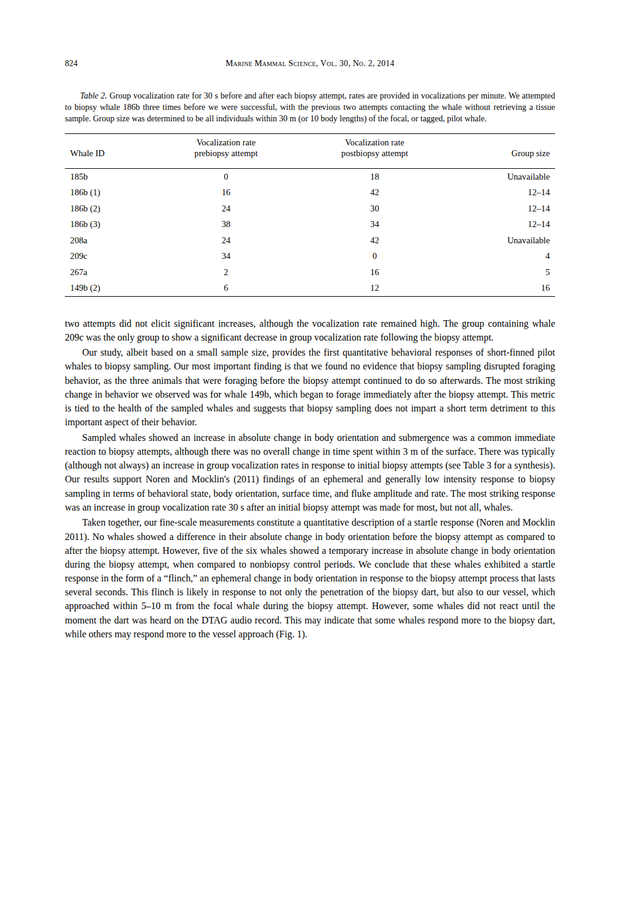824 Marine Mammal Science, Vol. 30, No. 2, 2014 824
Table 2. Group vocalization rate for 30 s before and after each biopsy attempt, rates are provided in vocalizations per minute. We attempted to biopsy whale 186b three times before we were successful, with the previous two attempts contacting the whale without retrieving a tissue sample. Group size was determined to be all individuals within 30 m (or 10 body lengths) of the focal, or tagged, pilot whale.
| Whale ID | Vocalization rate prebiopsy attempt | Vocalization rate postbiopsy attempt | Group size |
| --- | --- | --- | --- |
| 185b | 0 | 18 | Unavailable |
| 186b (1) | 16 | 42 | 12–14 |
| 186b (2) | 24 | 30 | 12–14 |
| 186b (3) | 38 | 34 | 12–14 |
| 208a | 24 | 42 | Unavailable |
| 209c | 34 | 0 | 4 |
| 267a | 2 | 16 | 5 |
| 149b (2) | 6 | 12 | 16 |
two attempts did not elicit significant increases, although the vocalization rate remained high. The group containing whale 209c was the only group to show a significant decrease in group vocalization rate following the biopsy attempt.
Our study, albeit based on a small sample size, provides the first quantitative behavioral responses of short-finned pilot whales to biopsy sampling. Our most important finding is that we found no evidence that biopsy sampling disrupted foraging behavior, as the three animals that were foraging before the biopsy attempt continued to do so afterwards. The most striking change in behavior we observed was for whale 149b, which began to forage immediately after the biopsy attempt. This metric is tied to the health of the sampled whales and suggests that biopsy sampling does not impart a short term detriment to this important aspect of their behavior.
Sampled whales showed an increase in absolute change in body orientation and submergence was a common immediate reaction to biopsy attempts, although there was no overall change in time spent within 3 m of the surface. There was typically (although not always) an increase in group vocalization rates in response to initial biopsy attempts (see Table 3 for a synthesis). Our results support Noren and Mocklin's (2011) findings of an ephemeral and generally low intensity response to biopsy sampling in terms of behavioral state, body orientation, surface time, and fluke amplitude and rate. The most striking response was an increase in group vocalization rate 30 s after an initial biopsy attempt was made for most, but not all, whales.
Taken together, our fine-scale measurements constitute a quantitative description of a startle response (Noren and Mocklin 2011). No whales showed a difference in their absolute change in body orientation before the biopsy attempt as compared to after the biopsy attempt. However, five of the six whales showed a temporary increase in absolute change in body orientation during the biopsy attempt, when compared to nonbiopsy control periods. We conclude that these whales exhibited a startle response in the form of a “flinch,” an ephemeral change in body orientation in response to the biopsy attempt process that lasts several seconds. This flinch is likely in response to not only the penetration of the biopsy dart, but also to our vessel, which approached within 5–10 m from the focal whale during the biopsy attempt. However, some whales did not react until the moment the dart was heard on the DTAG audio record. This may indicate that some whales respond more to the biopsy dart, while others may respond more to the vessel approach (Fig. 1).